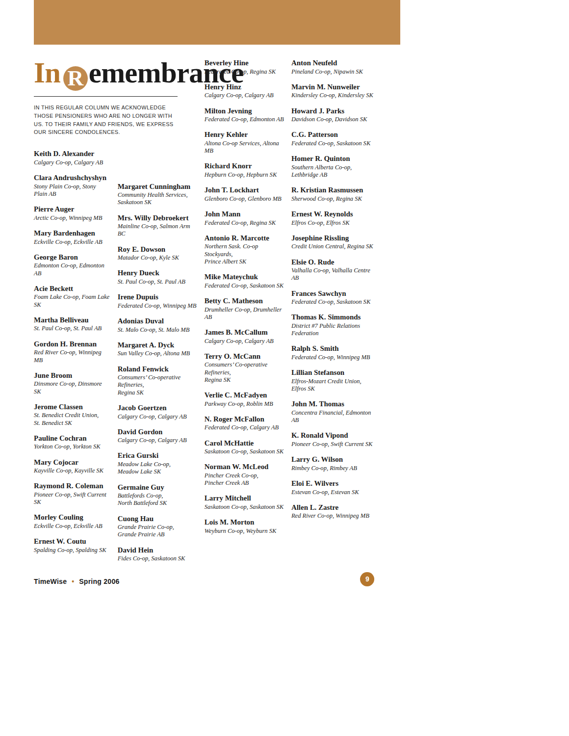| In R emembrance In this regular column we acknowledge those pensioners who are no longer with us. To their family and friends, we express our sincere condolences. Keith D. Alexander Calgary Co-op, Calgary AB Clara Andrushchyshyn Stony Plain Co-op, Stony Plain AB Pierre Auger Arctic Co-op, Winnipeg MB Mary Bardenhagen Eckville Co-op, Eckville AB George Baron Edmonton Co-op, Edmonton AB Acie Beckett Foam Lake Co-op, Foam Lake SK Martha Belliveau St. Paul Co-op, St. Paul AB Gordon H. Brennan Red River Co-op, Winnipeg MB June Broom Dinsmore Co-op, Dinsmore SK Jerome Classen St. Benedict Credit Union, St. Benedict SK Pauline Cochran Yorkton Co-op, Yorkton SK Mary Cojocar Kayville Co-op, Kayville SK Raymond R. Coleman Pioneer Co-op, Swift Current SK Morley Couling Eckville Co-op, Eckville AB Ernest W. Coutu Spalding Co-op, Spalding SK | Margaret Cunningham Community Health Services, Saskatoon SK Mrs. Willy Debroekert Mainline Co-op, Salmon Arm BC Roy E. Dowson Matador Co-op, Kyle SK Henry Dueck St. Paul Co-op, St. Paul AB Irene Dupuis Federated Co-op, Winnipeg MB Adonias Duval St. Malo Co-op, St. Malo MB Margaret A. Dyck Sun Valley Co-op, Altona MB Roland Fenwick Consumers’ Co-operative Refineries, Regina SK Jacob Goertzen Calgary Co-op, Calgary AB David Gordon Calgary Co-op, Calgary AB Erica Gurski Meadow Lake Co-op, Meadow Lake SK Germaine Guy Battlefords Co-op, North Battleford SK Cuong Hau Grande Prairie Co-op, Grande Prairie AB David Hein Fides Co-op, Saskatoon SK | Beverley Hine Federated Co-op, Regina SK Henry Hinz Calgary Co-op, Calgary AB Milton Jevning Federated Co-op, Edmonton AB Henry Kehler Altona Co-op Services, Altona MB Richard Knorr Hepburn Co-op, Hepburn SK John T. Lockhart Glenboro Co-op, Glenboro MB John Mann Federated Co-op, Regina SK Antonio R. Marcotte Northern Sask. Co-op Stockyards, Prince Albert SK Mike Mateychuk Federated Co-op, Saskatoon SK Betty C. Matheson Drumheller Co-op, Drumheller AB James B. McCallum Calgary Co-op, Calgary AB Terry O. McCann Consumers’ Co-operative Refineries, Regina SK Verlie C. McFadyen Parkway Co-op, Roblin MB N. Roger McFallon Federated Co-op, Calgary AB Carol McHattie Saskatoon Co-op, Saskatoon SK Norman W. McLeod Pincher Creek Co-op, Pincher Creek AB Larry Mitchell Saskatoon Co-op, Saskatoon SK Lois M. Morton Weyburn Co-op, Weyburn SK | Anton Neufeld Pineland Co-op, Nipawin SK Marvin M. Nunweiler Kindersley Co-op, Kindersley SK Howard J. Parks Davidson Co-op, Davidson SK C.G. Patterson Federated Co-op, Saskatoon SK Homer R. Quinton Southern Alberta Co-op, Lethbridge AB R. Kristian Rasmussen Sherwood Co-op, Regina SK Ernest W. Reynolds Elfros Co-op, Elfros SK Josephine Rissling Credit Union Central, Regina SK Elsie O. Rude Valhalla Co-op, Valhalla Centre AB Frances Sawchyn Federated Co-op, Saskatoon SK Thomas K. Simmonds District #7 Public Relations Federation Ralph S. Smith Federated Co-op, Winnipeg MB Lillian Stefanson Elfros-Mozart Credit Union, Elfros SK John M. Thomas Concentra Financial, Edmonton AB K. Ronald Vipond Pioneer Co-op, Swift Current SK Larry G. Wilson Rimbey Co-op, Rimbey AB Eloi E. Wilvers Estevan Co-op, Estevan SK Allen L. Zastre Red River Co-op, Winnipeg MB |
TimeWise • Spring 2006
9